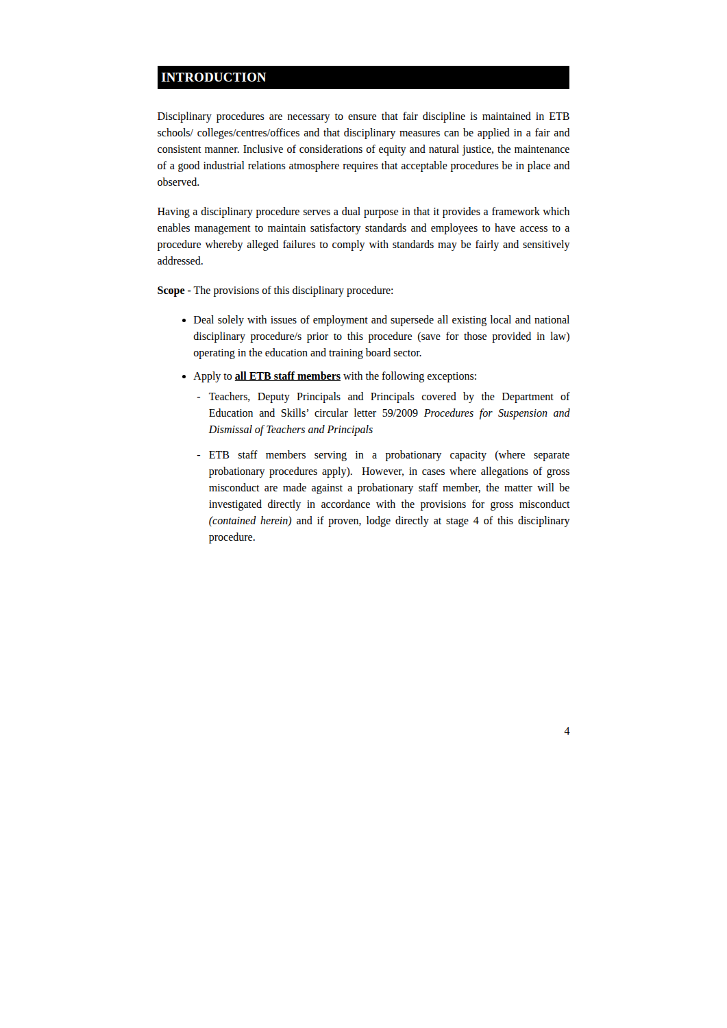INTRODUCTION
Disciplinary procedures are necessary to ensure that fair discipline is maintained in ETB schools/ colleges/centres/offices and that disciplinary measures can be applied in a fair and consistent manner. Inclusive of considerations of equity and natural justice, the maintenance of a good industrial relations atmosphere requires that acceptable procedures be in place and observed.
Having a disciplinary procedure serves a dual purpose in that it provides a framework which enables management to maintain satisfactory standards and employees to have access to a procedure whereby alleged failures to comply with standards may be fairly and sensitively addressed.
Scope - The provisions of this disciplinary procedure:
Deal solely with issues of employment and supersede all existing local and national disciplinary procedure/s prior to this procedure (save for those provided in law) operating in the education and training board sector.
Apply to all ETB staff members with the following exceptions:
Teachers, Deputy Principals and Principals covered by the Department of Education and Skills’ circular letter 59/2009 Procedures for Suspension and Dismissal of Teachers and Principals
ETB staff members serving in a probationary capacity (where separate probationary procedures apply). However, in cases where allegations of gross misconduct are made against a probationary staff member, the matter will be investigated directly in accordance with the provisions for gross misconduct (contained herein) and if proven, lodge directly at stage 4 of this disciplinary procedure.
4